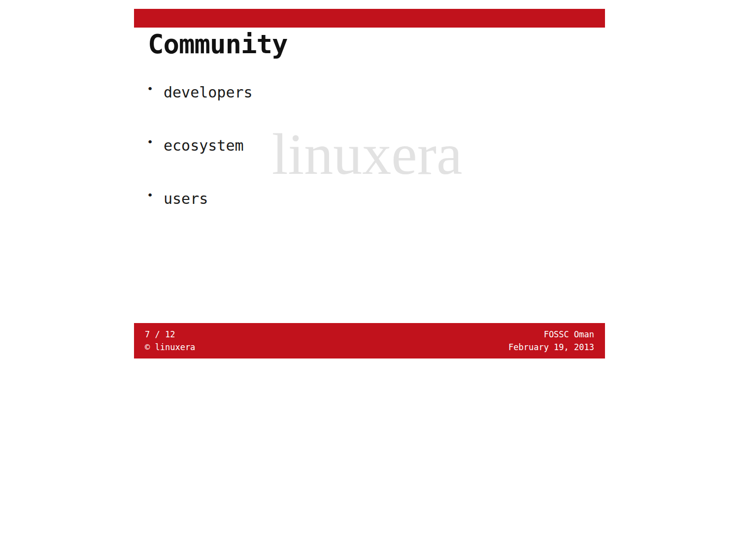Community
linuxera
developers
ecosystem
users
7 / 12
© linuxera
FOSSC Oman
February 19, 2013